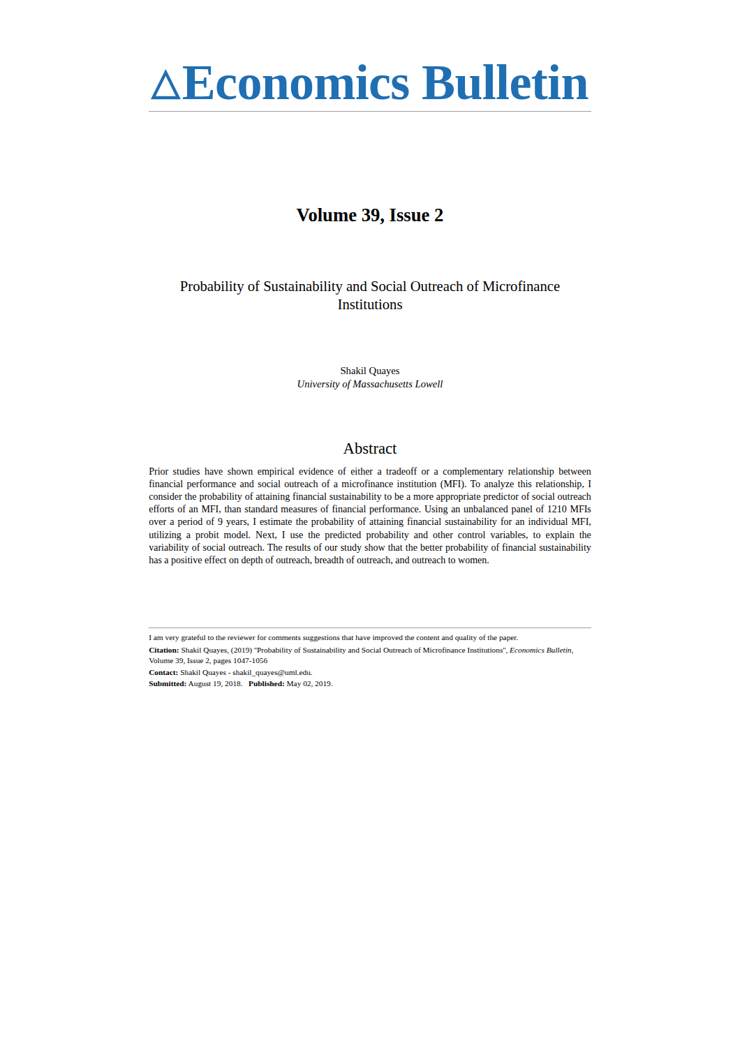△Economics Bulletin
Volume 39, Issue 2
Probability of Sustainability and Social Outreach of Microfinance Institutions
Shakil Quayes University of Massachusetts Lowell
Abstract
Prior studies have shown empirical evidence of either a tradeoff or a complementary relationship between financial performance and social outreach of a microfinance institution (MFI). To analyze this relationship, I consider the probability of attaining financial sustainability to be a more appropriate predictor of social outreach efforts of an MFI, than standard measures of financial performance. Using an unbalanced panel of 1210 MFIs over a period of 9 years, I estimate the probability of attaining financial sustainability for an individual MFI, utilizing a probit model. Next, I use the predicted probability and other control variables, to explain the variability of social outreach. The results of our study show that the better probability of financial sustainability has a positive effect on depth of outreach, breadth of outreach, and outreach to women.
I am very grateful to the reviewer for comments suggestions that have improved the content and quality of the paper.
Citation: Shakil Quayes, (2019) ''Probability of Sustainability and Social Outreach of Microfinance Institutions'', Economics Bulletin, Volume 39, Issue 2, pages 1047-1056
Contact: Shakil Quayes - shakil_quayes@uml.edu.
Submitted: August 19, 2018. Published: May 02, 2019.